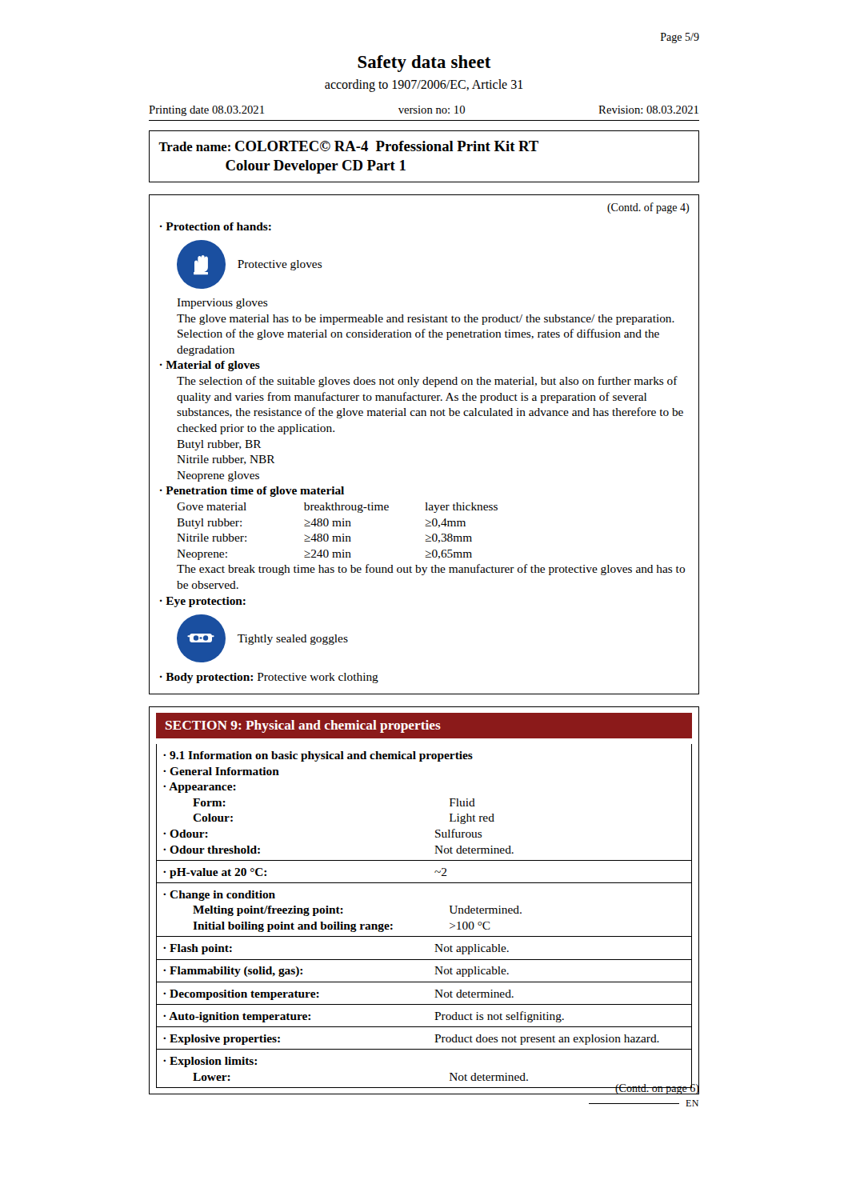Page 5/9
Safety data sheet
according to 1907/2006/EC, Article 31
Printing date 08.03.2021 version no: 10 Revision: 08.03.2021
Trade name: COLORTEC© RA-4 Professional Print Kit RT Colour Developer CD Part 1
(Contd. of page 4)
Protection of hands:
Protective gloves
Impervious gloves
The glove material has to be impermeable and resistant to the product/ the substance/ the preparation.
Selection of the glove material on consideration of the penetration times, rates of diffusion and the degradation
Material of gloves
The selection of the suitable gloves does not only depend on the material, but also on further marks of quality and varies from manufacturer to manufacturer. As the product is a preparation of several substances, the resistance of the glove material can not be calculated in advance and has therefore to be checked prior to the application.
Butyl rubber, BR
Nitrile rubber, NBR
Neoprene gloves
Penetration time of glove material
Gove material
breakthroug-time
layer thickness
Butyl rubber:
≥480 min
≥0,4mm
Nitrile rubber:
≥480 min
≥0,38mm
Neoprene:
≥240 min
≥0,65mm
The exact break trough time has to be found out by the manufacturer of the protective gloves and has to be observed.
Eye protection:
Tightly sealed goggles
Body protection: Protective work clothing
SECTION 9: Physical and chemical properties
9.1 Information on basic physical and chemical properties
General Information
Appearance:
Form:
Fluid
Colour:
Light red
Odour:
Sulfurous
Odour threshold:
Not determined.
pH-value at 20 °C:
~2
Change in condition
Melting point/freezing point:
Undetermined.
Initial boiling point and boiling range:
>100 °C
Flash point:
Not applicable.
Flammability (solid, gas):
Not applicable.
Decomposition temperature:
Not determined.
Auto-ignition temperature:
Product is not selfigniting.
Explosive properties:
Product does not present an explosion hazard.
Explosion limits:
Lower:
Not determined.
(Contd. on page 6)
EN